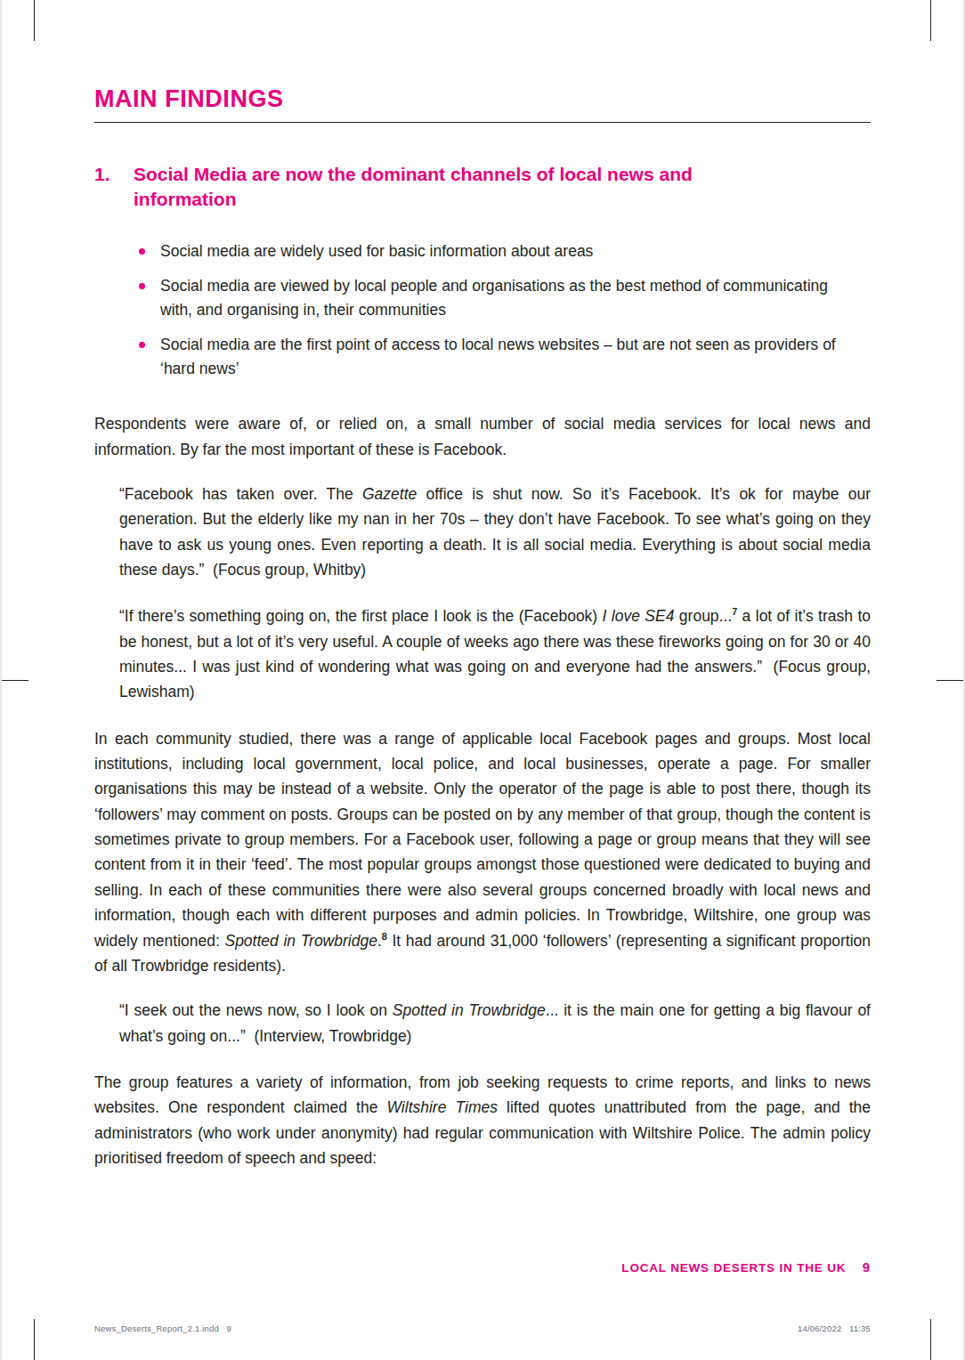MAIN FINDINGS
1.
Social Media are now the dominant channels of local news and information
Social media are widely used for basic information about areas
Social media are viewed by local people and organisations as the best method of communicating with, and organising in, their communities
Social media are the first point of access to local news websites – but are not seen as providers of ‘hard news’
Respondents were aware of, or relied on, a small number of social media services for local news and information. By far the most important of these is Facebook.
“Facebook has taken over. The Gazette office is shut now. So it’s Facebook. It’s ok for maybe our generation. But the elderly like my nan in her 70s – they don’t have Facebook. To see what’s going on they have to ask us young ones. Even reporting a death. It is all social media. Everything is about social media these days.” (Focus group, Whitby)
“If there’s something going on, the first place I look is the (Facebook) I love SE4 group...7 a lot of it’s trash to be honest, but a lot of it’s very useful. A couple of weeks ago there was these fireworks going on for 30 or 40 minutes... I was just kind of wondering what was going on and everyone had the answers.” (Focus group, Lewisham)
In each community studied, there was a range of applicable local Facebook pages and groups. Most local institutions, including local government, local police, and local businesses, operate a page. For smaller organisations this may be instead of a website. Only the operator of the page is able to post there, though its ‘followers’ may comment on posts. Groups can be posted on by any member of that group, though the content is sometimes private to group members. For a Facebook user, following a page or group means that they will see content from it in their ‘feed’. The most popular groups amongst those questioned were dedicated to buying and selling. In each of these communities there were also several groups concerned broadly with local news and information, though each with different purposes and admin policies. In Trowbridge, Wiltshire, one group was widely mentioned: Spotted in Trowbridge.8 It had around 31,000 ‘followers’ (representing a significant proportion of all Trowbridge residents).
“I seek out the news now, so I look on Spotted in Trowbridge... it is the main one for getting a big flavour of what’s going on...” (Interview, Trowbridge)
The group features a variety of information, from job seeking requests to crime reports, and links to news websites. One respondent claimed the Wiltshire Times lifted quotes unattributed from the page, and the administrators (who work under anonymity) had regular communication with Wiltshire Police. The admin policy prioritised freedom of speech and speed:
LOCAL NEWS DESERTS IN THE UK 9
News_Deserts_Report_2.1.indd 9 14/06/2022 11:35